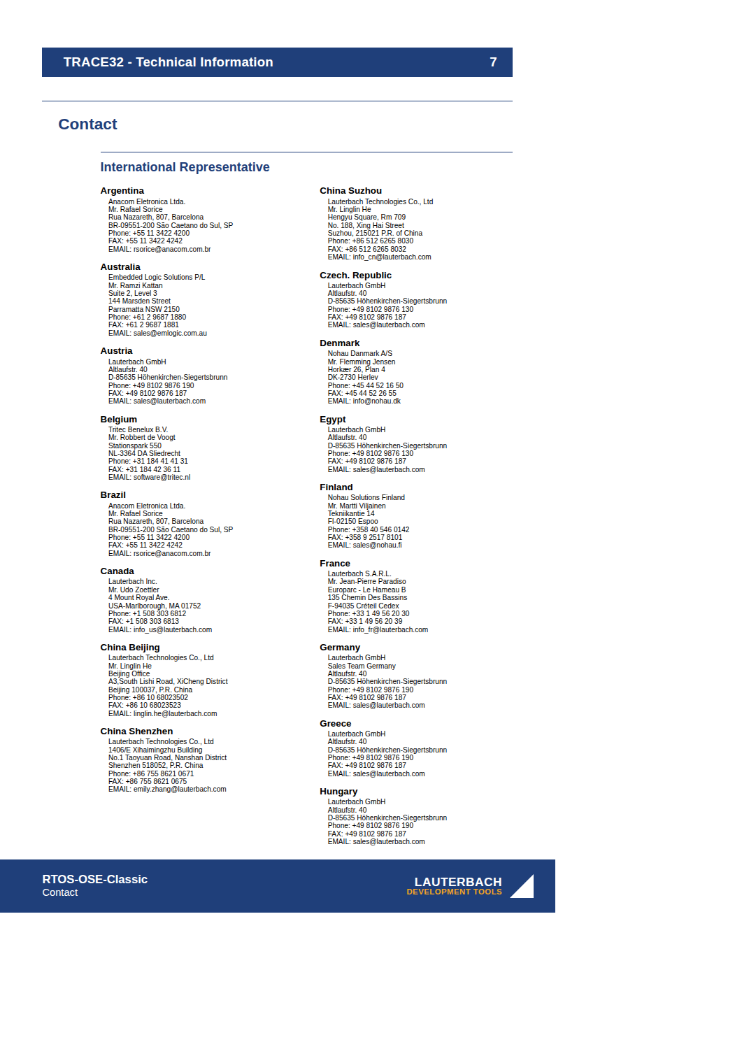TRACE32 - Technical Information
7
Contact
International Representative
Argentina
Anacom Eletronica Ltda. Mr. Rafael Sorice Rua Nazareth, 807, Barcelona BR-09551-200 São Caetano do Sul, SP Phone: +55 11 3422 4200 FAX: +55 11 3422 4242 EMAIL: rsorice@anacom.com.br
Australia
Embedded Logic Solutions P/L Mr. Ramzi Kattan Suite 2, Level 3 144 Marsden Street Parramatta NSW 2150 Phone: +61 2 9687 1880 FAX: +61 2 9687 1881 EMAIL: sales@emlogic.com.au
Austria
Lauterbach GmbH Altlaufstr. 40 D-85635 Höhenkirchen-Siegertsbrunn Phone: +49 8102 9876 190 FAX: +49 8102 9876 187 EMAIL: sales@lauterbach.com
Belgium
Tritec Benelux B.V. Mr. Robbert de Voogt Stationspark 550 NL-3364 DA Sliedrecht Phone: +31 184 41 41 31 FAX: +31 184 42 36 11 EMAIL: software@tritec.nl
Brazil
Anacom Eletronica Ltda. Mr. Rafael Sorice Rua Nazareth, 807, Barcelona BR-09551-200 São Caetano do Sul, SP Phone: +55 11 3422 4200 FAX: +55 11 3422 4242 EMAIL: rsorice@anacom.com.br
Canada
Lauterbach Inc. Mr. Udo Zoettler 4 Mount Royal Ave. USA-Marlborough, MA 01752 Phone: +1 508 303 6812 FAX: +1 508 303 6813 EMAIL: info_us@lauterbach.com
China Beijing
Lauterbach Technologies Co., Ltd Mr. Linglin He Beijing Office A3,South Lishi Road, XiCheng District Beijing 100037, P.R. China Phone: +86 10 68023502 FAX: +86 10 68023523 EMAIL: linglin.he@lauterbach.com
China Shenzhen
Lauterbach Technologies Co., Ltd 1406/E Xihaimingzhu Building No.1 Taoyuan Road, Nanshan District Shenzhen 518052, P.R. China Phone: +86 755 8621 0671 FAX: +86 755 8621 0675 EMAIL: emily.zhang@lauterbach.com
China Suzhou
Lauterbach Technologies Co., Ltd Mr. Linglin He Hengyu Square, Rm 709 No. 188, Xing Hai Street Suzhou, 215021 P.R. of China Phone: +86 512 6265 8030 FAX: +86 512 6265 8032 EMAIL: info_cn@lauterbach.com
Czech. Republic
Lauterbach GmbH Altlaufstr. 40 D-85635 Höhenkirchen-Siegertsbrunn Phone: +49 8102 9876 130 FAX: +49 8102 9876 187 EMAIL: sales@lauterbach.com
Denmark
Nohau Danmark A/S Mr. Flemming Jensen Horkær 26, Plan 4 DK-2730 Herlev Phone: +45 44 52 16 50 FAX: +45 44 52 26 55 EMAIL: info@nohau.dk
Egypt
Lauterbach GmbH Altlaufstr. 40 D-85635 Höhenkirchen-Siegertsbrunn Phone: +49 8102 9876 130 FAX: +49 8102 9876 187 EMAIL: sales@lauterbach.com
Finland
Nohau Solutions Finland Mr. Martti Viljainen Tekniikantie 14 FI-02150 Espoo Phone: +358 40 546 0142 FAX: +358 9 2517 8101 EMAIL: sales@nohau.fi
France
Lauterbach S.A.R.L. Mr. Jean-Pierre Paradiso Europarc - Le Hameau B 135 Chemin Des Bassins F-94035 Créteil Cedex Phone: +33 1 49 56 20 30 FAX: +33 1 49 56 20 39 EMAIL: info_fr@lauterbach.com
Germany
Lauterbach GmbH Sales Team Germany Altlaufstr. 40 D-85635 Höhenkirchen-Siegertsbrunn Phone: +49 8102 9876 190 FAX: +49 8102 9876 187 EMAIL: sales@lauterbach.com
Greece
Lauterbach GmbH Altlaufstr. 40 D-85635 Höhenkirchen-Siegertsbrunn Phone: +49 8102 9876 190 FAX: +49 8102 9876 187 EMAIL: sales@lauterbach.com
Hungary
Lauterbach GmbH Altlaufstr. 40 D-85635 Höhenkirchen-Siegertsbrunn Phone: +49 8102 9876 190 FAX: +49 8102 9876 187 EMAIL: sales@lauterbach.com
RTOS-OSE-Classic
Contact
LAUTERBACH
DEVELOPMENT TOOLS